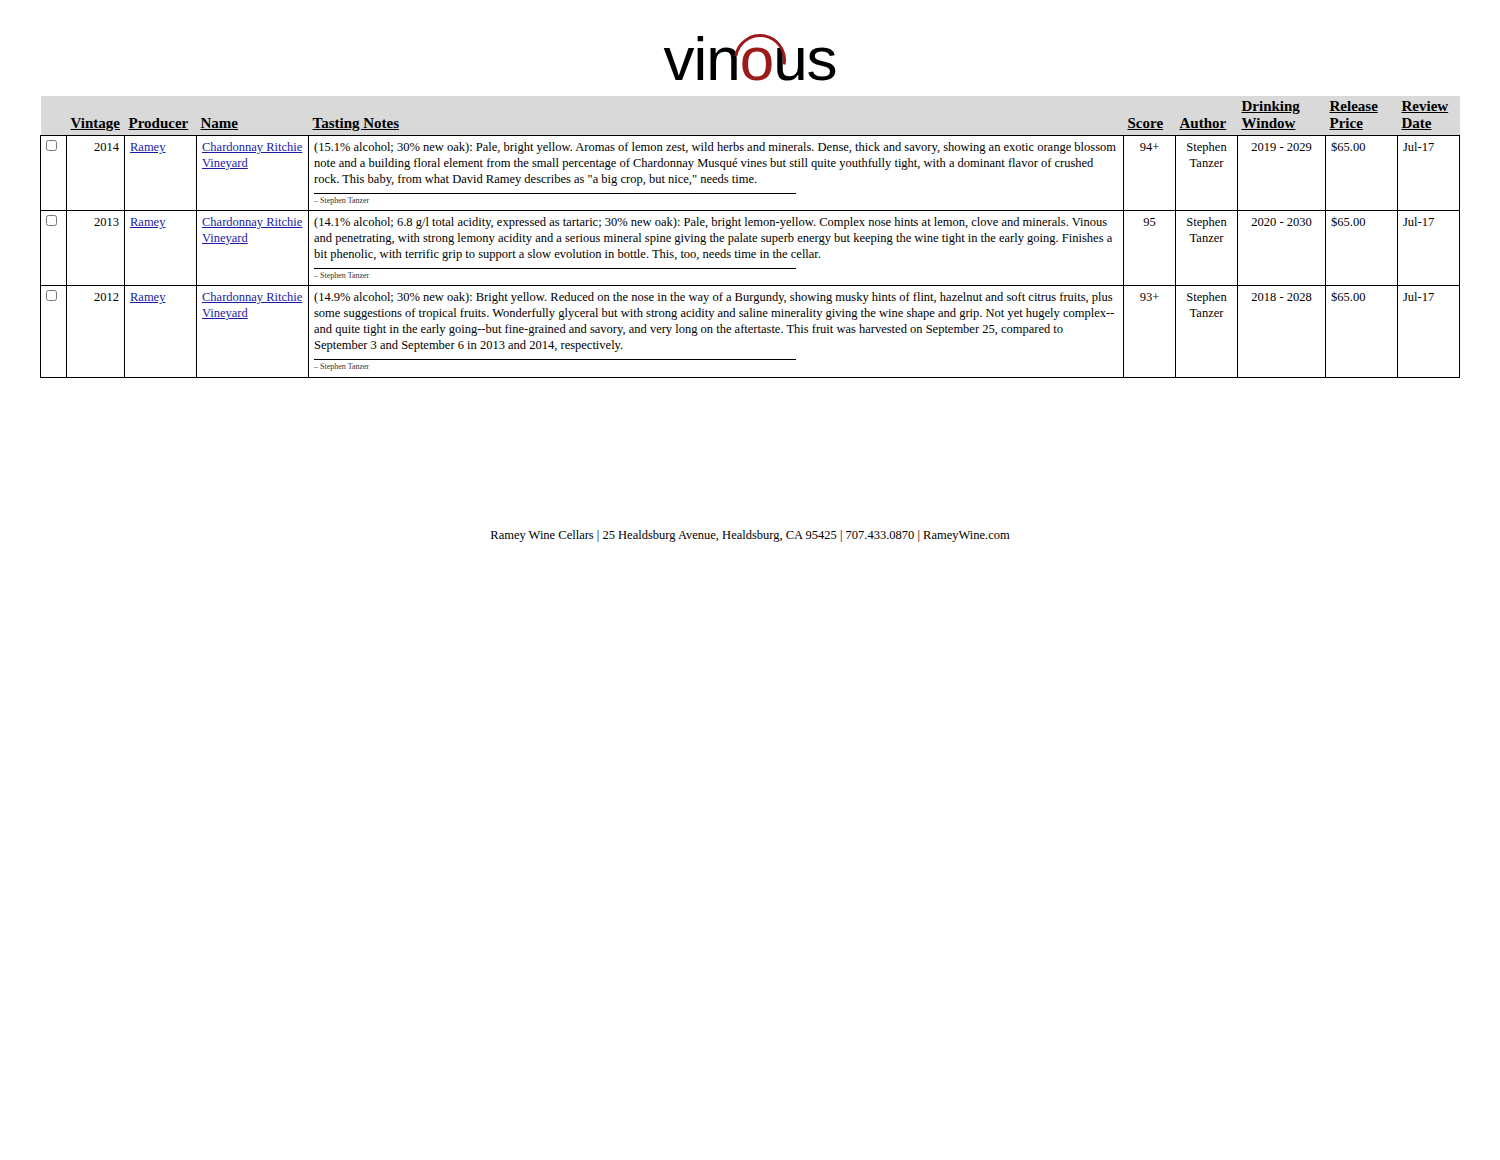vin ous
| | Vintage | Producer | Name | Tasting Notes | Score | Author | Drinking Window | Release Price | Review Date |
| --- | --- | --- | --- | --- | --- | --- | --- | --- | --- |
| | 2014 | Ramey | Chardonnay Ritchie Vineyard | (15.1% alcohol; 30% new oak): Pale, bright yellow. Aromas of lemon zest, wild herbs and minerals. Dense, thick and savory, showing an exotic orange blossom note and a building floral element from the small percentage of Chardonnay Musqué vines but still quite youthfully tight, with a dominant flavor of crushed rock. This baby, from what David Ramey describes as "a big crop, but nice," needs time. – Stephen Tanzer | 94+ | Stephen Tanzer | 2019 - 2029 | $65.00 | Jul-17 |
| | 2013 | Ramey | Chardonnay Ritchie Vineyard | (14.1% alcohol; 6.8 g/l total acidity, expressed as tartaric; 30% new oak): Pale, bright lemon-yellow. Complex nose hints at lemon, clove and minerals. Vinous and penetrating, with strong lemony acidity and a serious mineral spine giving the palate superb energy but keeping the wine tight in the early going. Finishes a bit phenolic, with terrific grip to support a slow evolution in bottle. This, too, needs time in the cellar. – Stephen Tanzer | 95 | Stephen Tanzer | 2020 - 2030 | $65.00 | Jul-17 |
| | 2012 | Ramey | Chardonnay Ritchie Vineyard | (14.9% alcohol; 30% new oak): Bright yellow. Reduced on the nose in the way of a Burgundy, showing musky hints of flint, hazelnut and soft citrus fruits, plus some suggestions of tropical fruits. Wonderfully glyceral but with strong acidity and saline minerality giving the wine shape and grip. Not yet hugely complex--and quite tight in the early going--but fine-grained and savory, and very long on the aftertaste. This fruit was harvested on September 25, compared to September 3 and September 6 in 2013 and 2014, respectively. – Stephen Tanzer | 93+ | Stephen Tanzer | 2018 - 2028 | $65.00 | Jul-17 |
Ramey Wine Cellars | 25 Healdsburg Avenue, Healdsburg, CA 95425 | 707.433.0870 | RameyWine.com